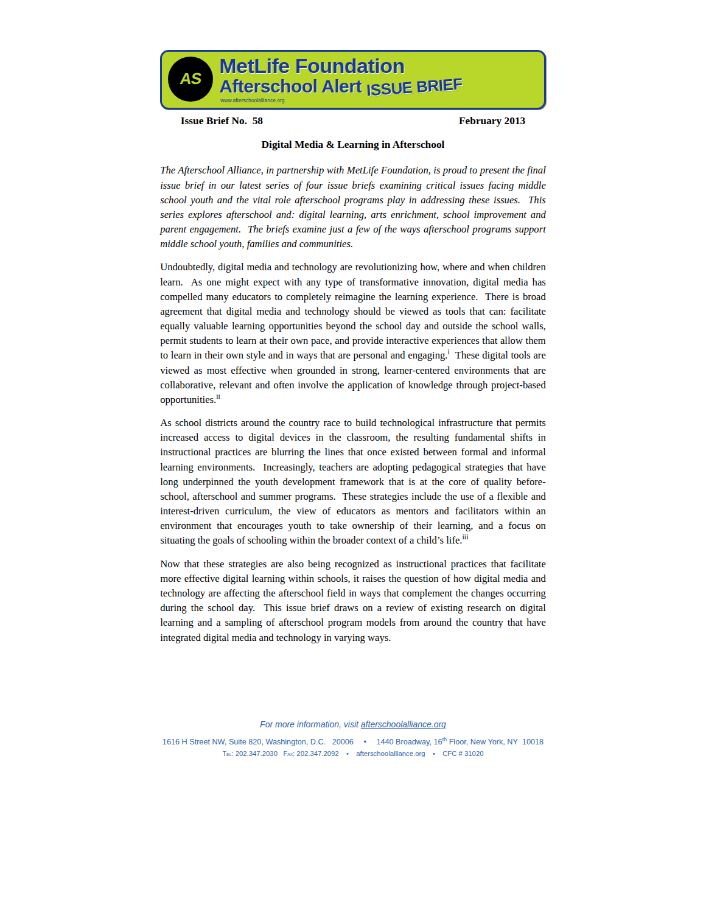AS
MetLife Foundation
Afterschool AlertISSUE BRIEF
www.afterschoolalliance.org
Issue Brief No. 58 February 2013
Digital Media & Learning in Afterschool
The Afterschool Alliance, in partnership with MetLife Foundation, is proud to present the final issue brief in our latest series of four issue briefs examining critical issues facing middle school youth and the vital role afterschool programs play in addressing these issues. This series explores afterschool and: digital learning, arts enrichment, school improvement and parent engagement. The briefs examine just a few of the ways afterschool programs support middle school youth, families and communities.
Undoubtedly, digital media and technology are revolutionizing how, where and when children learn. As one might expect with any type of transformative innovation, digital media has compelled many educators to completely reimagine the learning experience. There is broad agreement that digital media and technology should be viewed as tools that can: facilitate equally valuable learning opportunities beyond the school day and outside the school walls, permit students to learn at their own pace, and provide interactive experiences that allow them to learn in their own style and in ways that are personal and engaging.i These digital tools are viewed as most effective when grounded in strong, learner-centered environments that are collaborative, relevant and often involve the application of knowledge through project-based opportunities.ii
As school districts around the country race to build technological infrastructure that permits increased access to digital devices in the classroom, the resulting fundamental shifts in instructional practices are blurring the lines that once existed between formal and informal learning environments. Increasingly, teachers are adopting pedagogical strategies that have long underpinned the youth development framework that is at the core of quality before-school, afterschool and summer programs. These strategies include the use of a flexible and interest-driven curriculum, the view of educators as mentors and facilitators within an environment that encourages youth to take ownership of their learning, and a focus on situating the goals of schooling within the broader context of a child’s life.iii
Now that these strategies are also being recognized as instructional practices that facilitate more effective digital learning within schools, it raises the question of how digital media and technology are affecting the afterschool field in ways that complement the changes occurring during the school day. This issue brief draws on a review of existing research on digital learning and a sampling of afterschool program models from around the country that have integrated digital media and technology in varying ways.
For more information, visit afterschoolalliance.org
1616 H Street NW, Suite 820, Washington, D.C. 20006 • 1440 Broadway, 16th Floor, New York, NY 10018
Tel: 202.347.2030 Fax: 202.347.2092 • afterschoolalliance.org • CFC # 31020